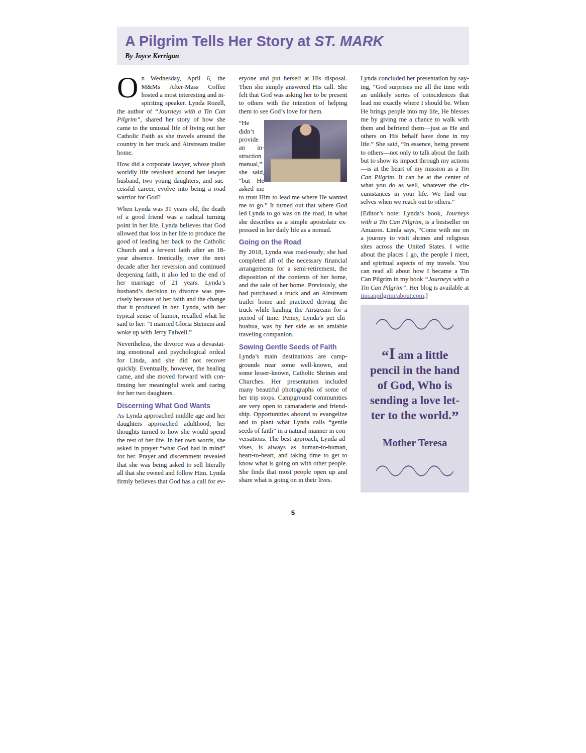A Pilgrim Tells Her Story at ST. MARK
By Joyce Kerrigan
On Wednesday, April 6, the M&Ms After-Mass Coffee hosted a most interesting and inspiriting speaker. Lynda Rozell, the author of “Journeys with a Tin Can Pilgrim”, shared her story of how she came to the unusual life of living out her Catholic Faith as she travels around the country in her truck and Airstream trailer home.
How did a corporate lawyer, whose plush worldly life revolved around her lawyer husband, two young daughters, and successful career, evolve into being a road warrior for God?
When Lynda was 31 years old, the death of a good friend was a radical turning point in her life. Lynda believes that God allowed that loss in her life to produce the good of leading her back to the Catholic Church and a fervent faith after an 18-year absence. Ironically, over the next decade after her reversion and continued deepening faith, it also led to the end of her marriage of 21 years. Lynda’s husband’s decision to divorce was precisely because of her faith and the change that it produced in her. Lynda, with her typical sense of humor, recalled what he said to her: “I married Gloria Steinem and woke up with Jerry Falwell.”
Nevertheless, the divorce was a devastating emotional and psychological ordeal for Linda, and she did not recover quickly. Eventually, however, the healing came, and she moved forward with continuing her meaningful work and caring for her two daughters.
Discerning What God Wants
As Lynda approached middle age and her daughters approached adulthood, her thoughts turned to how she would spend the rest of her life. In her own words, she asked in prayer “what God had in mind” for her. Prayer and discernment revealed that she was being asked to sell literally all that she owned and follow Him. Lynda firmly believes that God has a call for everyone and put herself at His disposal. Then she simply answered His call. She felt that God was asking her to be present to others with the intention of helping them to see God’s love for them.
“He didn’t provide an instruction manual,” she said, “but He asked me to trust Him to lead me where He wanted me to go.” It turned out that where God led Lynda to go was on the road, in what she describes as a simple apostolate expressed in her daily life as a nomad.
Going on the Road
By 2018, Lynda was road-ready; she had completed all of the necessary financial arrangements for a semi-retirement, the disposition of the contents of her home, and the sale of her home. Previously, she had purchased a truck and an Airstream trailer home and practiced driving the truck while hauling the Airstream for a period of time. Penny, Lynda’s pet chihuahua, was by her side as an amiable traveling companion.
Sowing Gentle Seeds of Faith
Lynda’s main destinations are campgrounds near some well-known, and some lesser-known, Catholic Shrines and Churches. Her presentation included many beautiful photographs of some of her trip stops. Campground communities are very open to camaraderie and friendship. Opportunities abound to evangelize and to plant what Lynda calls “gentle seeds of faith” in a natural manner in conversations. The best approach, Lynda advises, is always as human-to-human, heart-to-heart, and taking time to get to know what is going on with other people. She finds that most people open up and share what is going on in their lives.
Lynda concluded her presentation by saying, “God surprises me all the time with an unlikely series of coincidences that lead me exactly where I should be. When He brings people into my life, He blesses me by giving me a chance to walk with them and befriend them—just as He and others on His behalf have done in my life.” She said, “In essence, being present to others—not only to talk about the faith but to show its impact through my actions—is at the heart of my mission as a Tin Can Pilgrim. It can be at the center of what you do as well, whatever the circumstances in your life. We find ourselves when we reach out to others.”
[Editor’s note: Lynda’s book, Journeys with a Tin Can Pilgrim, is a bestseller on Amazon. Linda says, “Come with me on a journey to visit shrines and religious sites across the United States. I write about the places I go, the people I meet, and spiritual aspects of my travels. You can read all about how I became a Tin Can Pilgrim in my book “Journeys with a Tin Can Pilgrim”. Her blog is available at tincanpilgrim/about.com.]
“I am a little pencil in the hand of God, Who is sending a love letter to the world.”
Mother Teresa
5